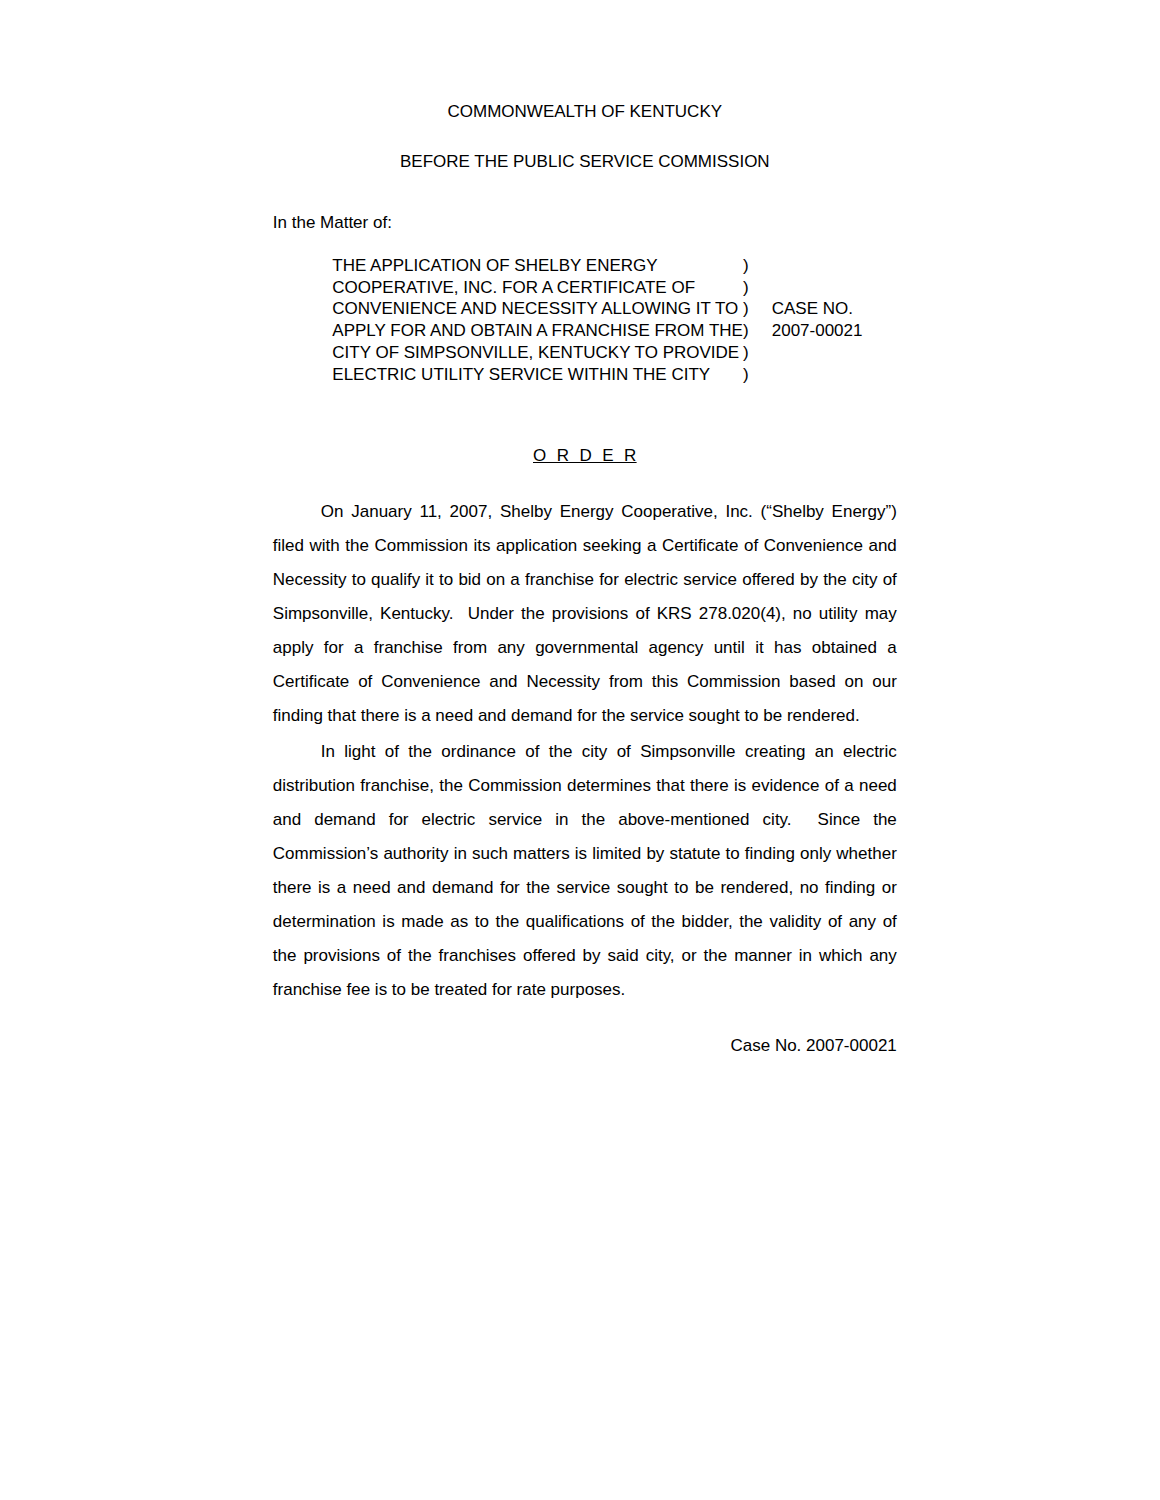COMMONWEALTH OF KENTUCKY
BEFORE THE PUBLIC SERVICE COMMISSION
In the Matter of:
| THE APPLICATION OF SHELBY ENERGY | ) | |
| COOPERATIVE, INC. FOR A CERTIFICATE OF | ) | |
| CONVENIENCE AND NECESSITY ALLOWING IT TO | ) | CASE NO. |
| APPLY FOR AND OBTAIN A FRANCHISE FROM THE | ) | 2007-00021 |
| CITY OF SIMPSONVILLE, KENTUCKY TO PROVIDE | ) | |
| ELECTRIC UTILITY SERVICE WITHIN THE CITY | ) | |
O R D E R
On January 11, 2007, Shelby Energy Cooperative, Inc. (“Shelby Energy”) filed with the Commission its application seeking a Certificate of Convenience and Necessity to qualify it to bid on a franchise for electric service offered by the city of Simpsonville, Kentucky. Under the provisions of KRS 278.020(4), no utility may apply for a franchise from any governmental agency until it has obtained a Certificate of Convenience and Necessity from this Commission based on our finding that there is a need and demand for the service sought to be rendered.
In light of the ordinance of the city of Simpsonville creating an electric distribution franchise, the Commission determines that there is evidence of a need and demand for electric service in the above-mentioned city. Since the Commission’s authority in such matters is limited by statute to finding only whether there is a need and demand for the service sought to be rendered, no finding or determination is made as to the qualifications of the bidder, the validity of any of the provisions of the franchises offered by said city, or the manner in which any franchise fee is to be treated for rate purposes.
Case No. 2007-00021